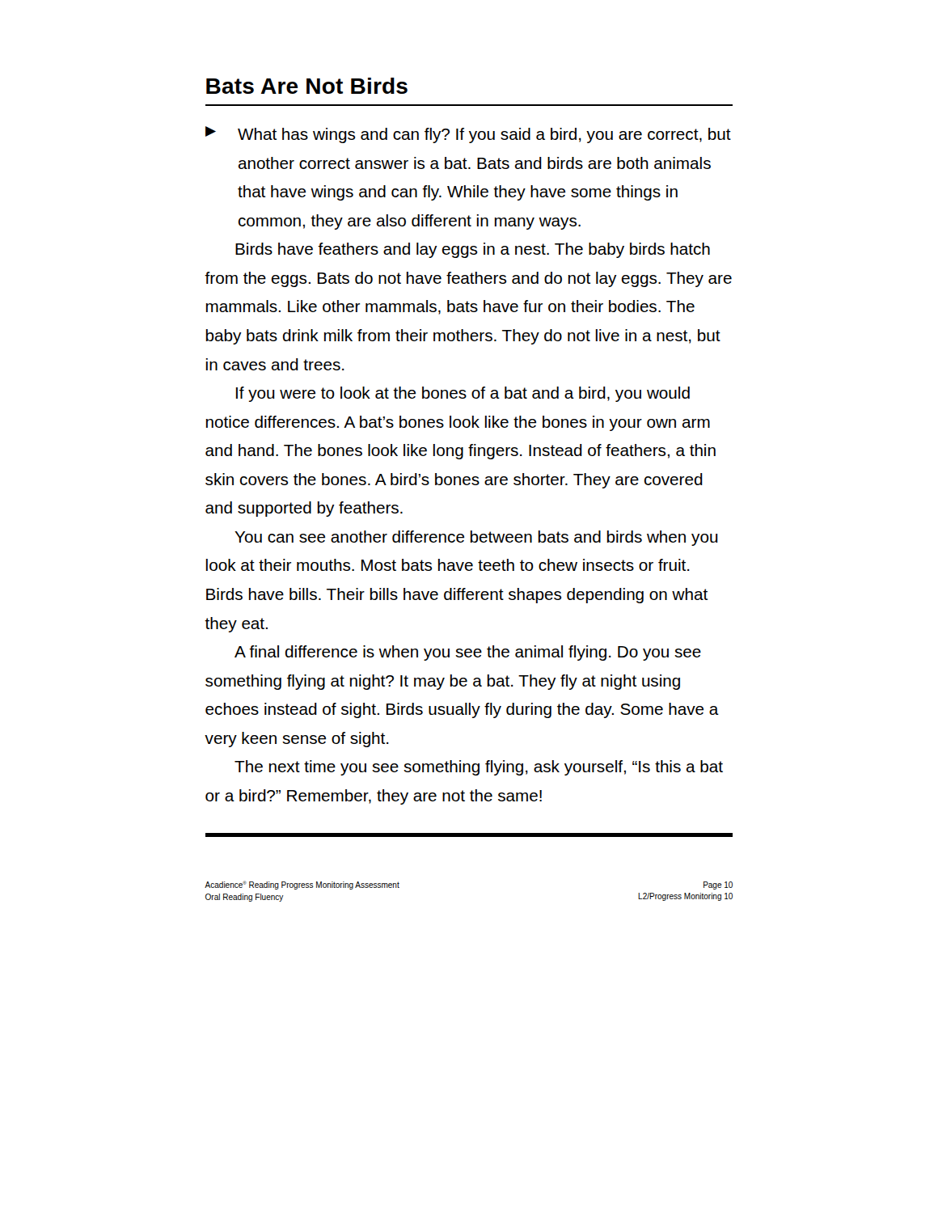Bats Are Not Birds
▶What has wings and can fly? If you said a bird, you are correct, but another correct answer is a bat. Bats and birds are both animals that have wings and can fly. While they have some things in common, they are also different in many ways.
Birds have feathers and lay eggs in a nest. The baby birds hatch from the eggs. Bats do not have feathers and do not lay eggs. They are mammals. Like other mammals, bats have fur on their bodies. The baby bats drink milk from their mothers. They do not live in a nest, but in caves and trees.
If you were to look at the bones of a bat and a bird, you would notice differences. A bat’s bones look like the bones in your own arm and hand. The bones look like long fingers. Instead of feathers, a thin skin covers the bones. A bird’s bones are shorter. They are covered and supported by feathers.
You can see another difference between bats and birds when you look at their mouths. Most bats have teeth to chew insects or fruit. Birds have bills. Their bills have different shapes depending on what they eat.
A final difference is when you see the animal flying. Do you see something flying at night? It may be a bat. They fly at night using echoes instead of sight. Birds usually fly during the day. Some have a very keen sense of sight.
The next time you see something flying, ask yourself, “Is this a bat or a bird?” Remember, they are not the same!
Acadience® Reading Progress Monitoring Assessment
Oral Reading Fluency
Page 10
L2/Progress Monitoring 10